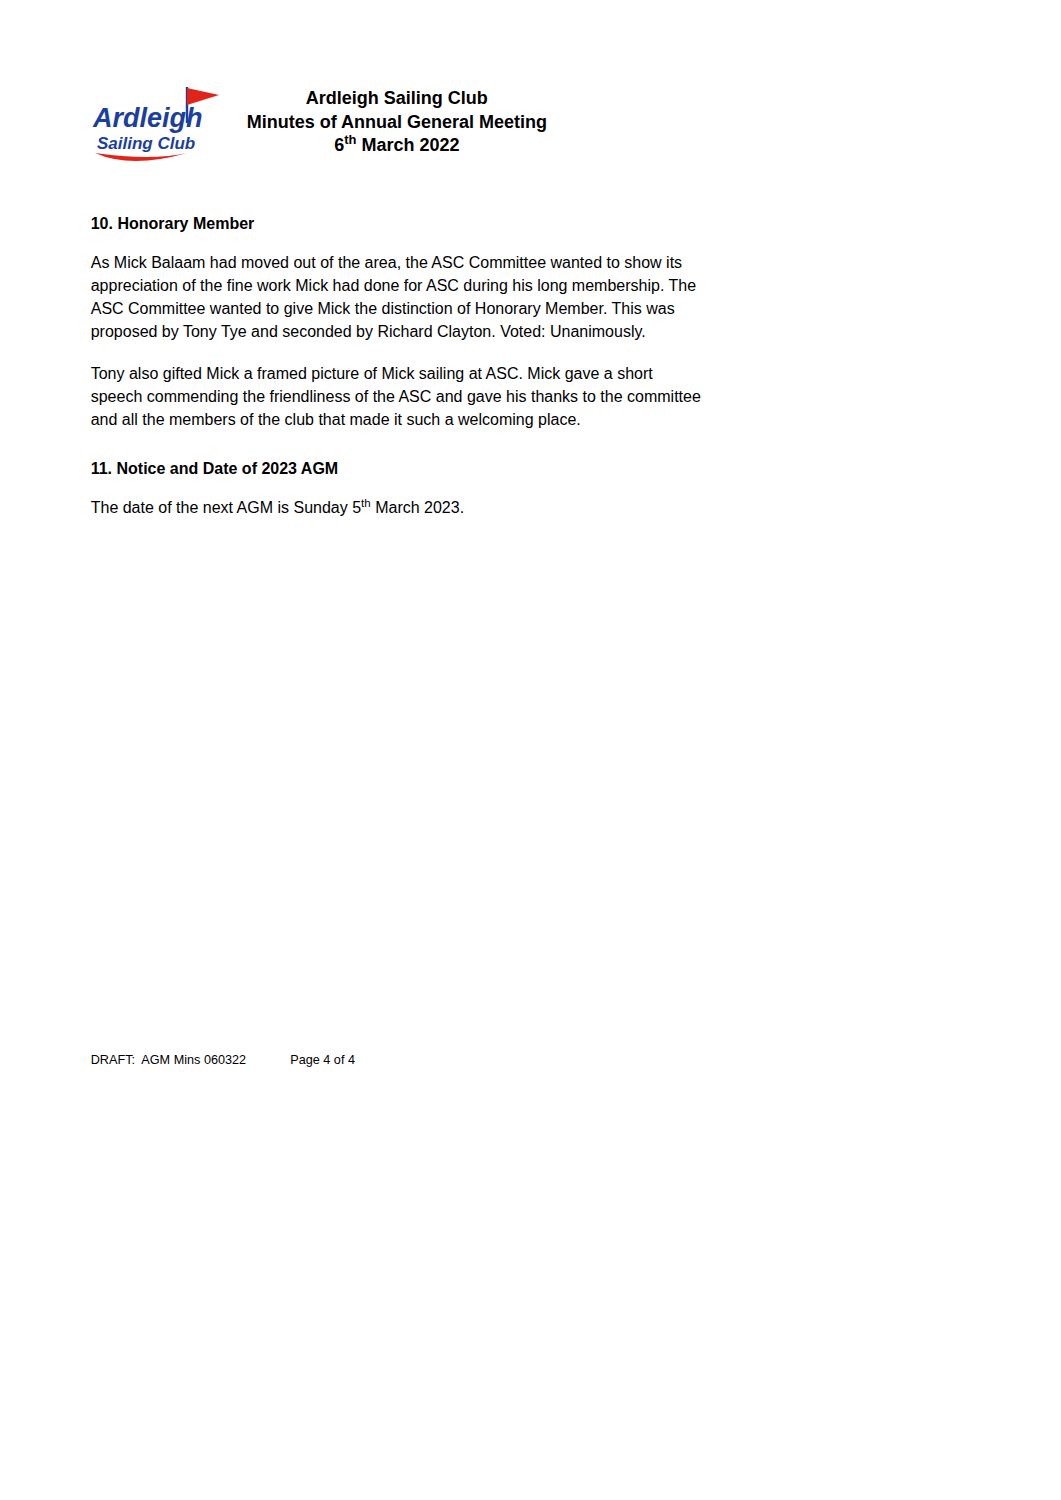Ardleigh Sailing Club
Ardleigh Sailing Club
Minutes of Annual General Meeting
6th March 2022
10. Honorary Member
As Mick Balaam had moved out of the area, the ASC Committee wanted to show its appreciation of the fine work Mick had done for ASC during his long membership. The ASC Committee wanted to give Mick the distinction of Honorary Member. This was proposed by Tony Tye and seconded by Richard Clayton. Voted: Unanimously.
Tony also gifted Mick a framed picture of Mick sailing at ASC. Mick gave a short speech commending the friendliness of the ASC and gave his thanks to the committee and all the members of the club that made it such a welcoming place.
11. Notice and Date of 2023 AGM
The date of the next AGM is Sunday 5th March 2023.
DRAFT: AGM Mins 060322 Page 4 of 4